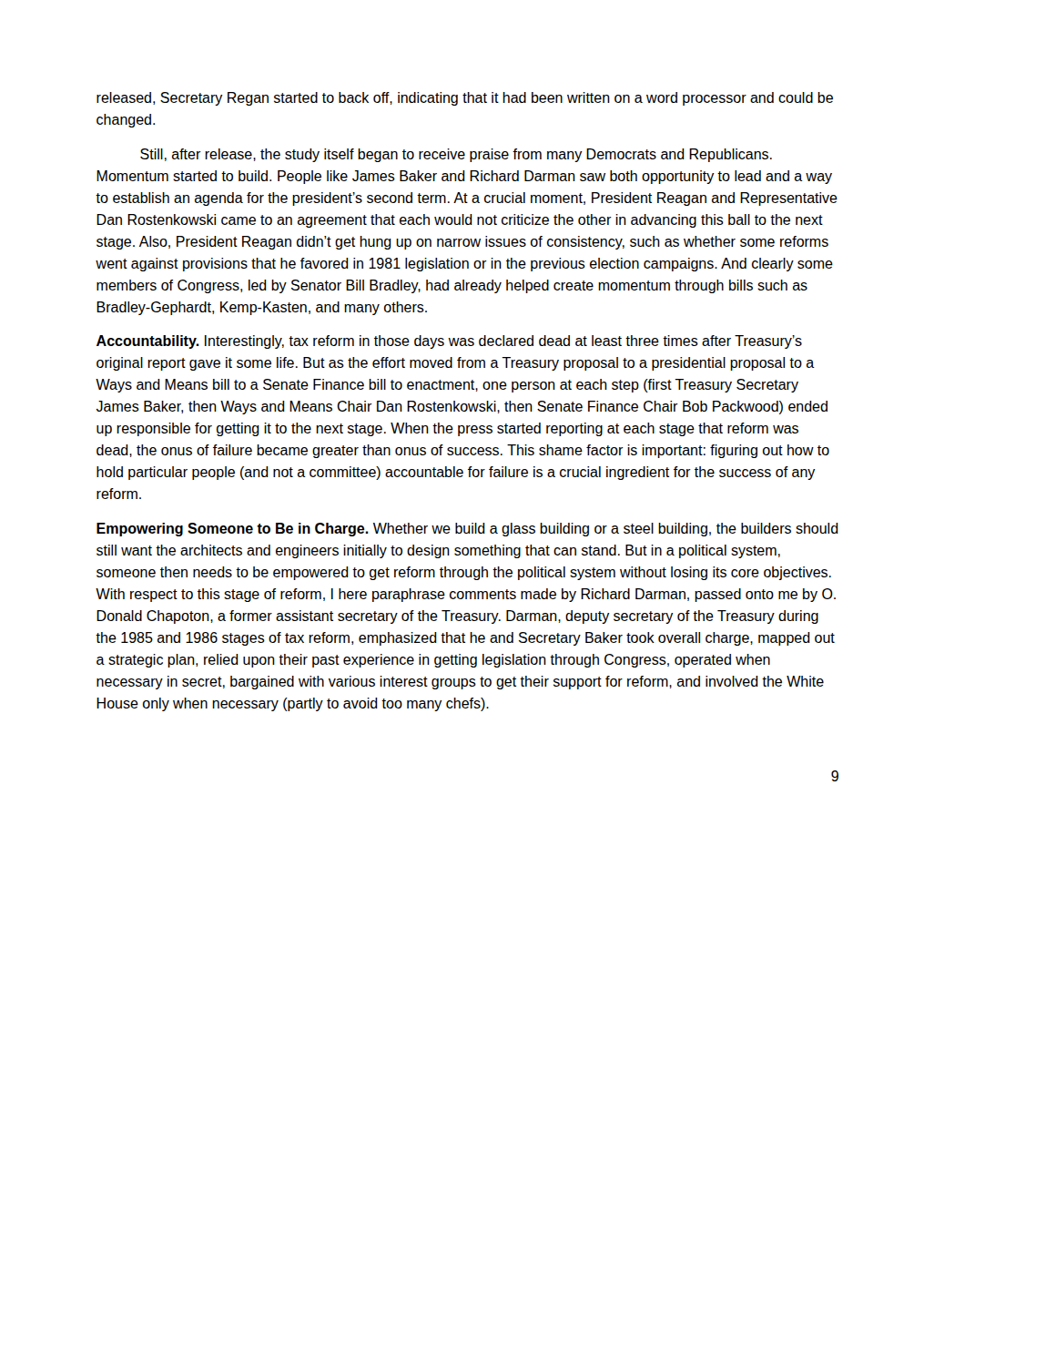released, Secretary Regan started to back off, indicating that it had been written on a word processor and could be changed.
Still, after release, the study itself began to receive praise from many Democrats and Republicans. Momentum started to build. People like James Baker and Richard Darman saw both opportunity to lead and a way to establish an agenda for the president’s second term. At a crucial moment, President Reagan and Representative Dan Rostenkowski came to an agreement that each would not criticize the other in advancing this ball to the next stage. Also, President Reagan didn’t get hung up on narrow issues of consistency, such as whether some reforms went against provisions that he favored in 1981 legislation or in the previous election campaigns. And clearly some members of Congress, led by Senator Bill Bradley, had already helped create momentum through bills such as Bradley-Gephardt, Kemp-Kasten, and many others.
Accountability. Interestingly, tax reform in those days was declared dead at least three times after Treasury’s original report gave it some life. But as the effort moved from a Treasury proposal to a presidential proposal to a Ways and Means bill to a Senate Finance bill to enactment, one person at each step (first Treasury Secretary James Baker, then Ways and Means Chair Dan Rostenkowski, then Senate Finance Chair Bob Packwood) ended up responsible for getting it to the next stage. When the press started reporting at each stage that reform was dead, the onus of failure became greater than onus of success. This shame factor is important: figuring out how to hold particular people (and not a committee) accountable for failure is a crucial ingredient for the success of any reform.
Empowering Someone to Be in Charge. Whether we build a glass building or a steel building, the builders should still want the architects and engineers initially to design something that can stand. But in a political system, someone then needs to be empowered to get reform through the political system without losing its core objectives. With respect to this stage of reform, I here paraphrase comments made by Richard Darman, passed onto me by O. Donald Chapoton, a former assistant secretary of the Treasury. Darman, deputy secretary of the Treasury during the 1985 and 1986 stages of tax reform, emphasized that he and Secretary Baker took overall charge, mapped out a strategic plan, relied upon their past experience in getting legislation through Congress, operated when necessary in secret, bargained with various interest groups to get their support for reform, and involved the White House only when necessary (partly to avoid too many chefs).
9